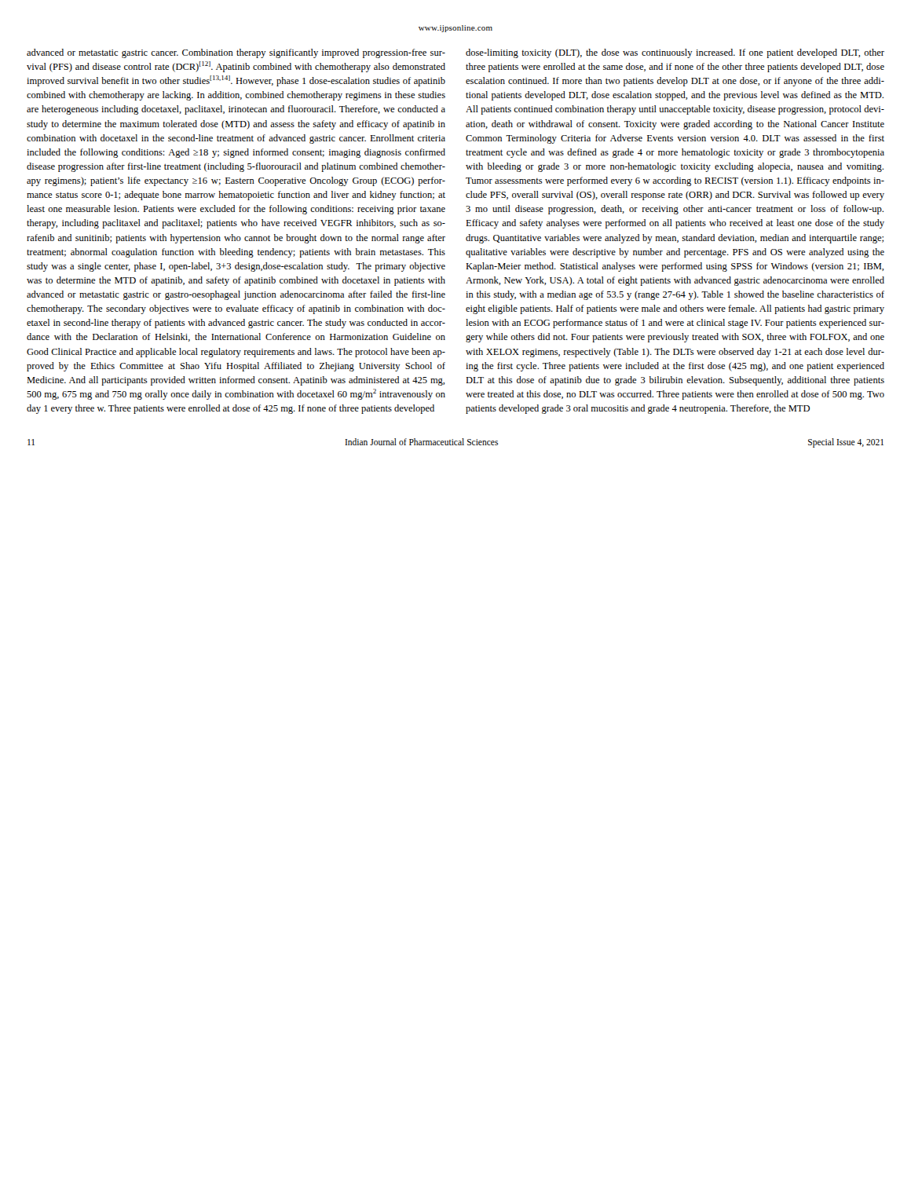www.ijpsonline.com
advanced or metastatic gastric cancer. Combination therapy significantly improved progression-free survival (PFS) and disease control rate (DCR)[12]. Apatinib combined with chemotherapy also demonstrated improved survival benefit in two other studies[13,14]. However, phase 1 dose-escalation studies of apatinib combined with chemotherapy are lacking. In addition, combined chemotherapy regimens in these studies are heterogeneous including docetaxel, paclitaxel, irinotecan and fluorouracil. Therefore, we conducted a study to determine the maximum tolerated dose (MTD) and assess the safety and efficacy of apatinib in combination with docetaxel in the second-line treatment of advanced gastric cancer. Enrollment criteria included the following conditions: Aged ≥18 y; signed informed consent; imaging diagnosis confirmed disease progression after first-line treatment (including 5-fluorouracil and platinum combined chemotherapy regimens); patient’s life expectancy ≥16 w; Eastern Cooperative Oncology Group (ECOG) performance status score 0-1; adequate bone marrow hematopoietic function and liver and kidney function; at least one measurable lesion. Patients were excluded for the following conditions: receiving prior taxane therapy, including paclitaxel and paclitaxel; patients who have received VEGFR inhibitors, such as sorafenib and sunitinib; patients with hypertension who cannot be brought down to the normal range after treatment; abnormal coagulation function with bleeding tendency; patients with brain metastases. This study was a single center, phase I, open-label, 3+3 design,dose-escalation study. The primary objective was to determine the MTD of apatinib, and safety of apatinib combined with docetaxel in patients with advanced or metastatic gastric or gastro-oesophageal junction adenocarcinoma after failed the first-line chemotherapy. The secondary objectives were to evaluate efficacy of apatinib in combination with docetaxel in second-line therapy of patients with advanced gastric cancer. The study was conducted in accordance with the Declaration of Helsinki, the International Conference on Harmonization Guideline on Good Clinical Practice and applicable local regulatory requirements and laws. The protocol have been approved by the Ethics Committee at Shao Yifu Hospital Affiliated to Zhejiang University School of Medicine. And all participants provided written informed consent. Apatinib was administered at 425 mg, 500 mg, 675 mg and 750 mg orally once daily in combination with docetaxel 60 mg/m2 intravenously on day 1 every three w. Three patients were enrolled at dose of 425 mg. If none of three patients developed
dose-limiting toxicity (DLT), the dose was continuously increased. If one patient developed DLT, other three patients were enrolled at the same dose, and if none of the other three patients developed DLT, dose escalation continued. If more than two patients develop DLT at one dose, or if anyone of the three additional patients developed DLT, dose escalation stopped, and the previous level was defined as the MTD. All patients continued combination therapy until unacceptable toxicity, disease progression, protocol deviation, death or withdrawal of consent. Toxicity were graded according to the National Cancer Institute Common Terminology Criteria for Adverse Events version version 4.0. DLT was assessed in the first treatment cycle and was defined as grade 4 or more hematologic toxicity or grade 3 thrombocytopenia with bleeding or grade 3 or more non-hematologic toxicity excluding alopecia, nausea and vomiting. Tumor assessments were performed every 6 w according to RECIST (version 1.1). Efficacy endpoints include PFS, overall survival (OS), overall response rate (ORR) and DCR. Survival was followed up every 3 mo until disease progression, death, or receiving other anti-cancer treatment or loss of follow-up. Efficacy and safety analyses were performed on all patients who received at least one dose of the study drugs. Quantitative variables were analyzed by mean, standard deviation, median and interquartile range; qualitative variables were descriptive by number and percentage. PFS and OS were analyzed using the Kaplan-Meier method. Statistical analyses were performed using SPSS for Windows (version 21; IBM, Armonk, New York, USA). A total of eight patients with advanced gastric adenocarcinoma were enrolled in this study, with a median age of 53.5 y (range 27-64 y). Table 1 showed the baseline characteristics of eight eligible patients. Half of patients were male and others were female. All patients had gastric primary lesion with an ECOG performance status of 1 and were at clinical stage IV. Four patients experienced surgery while others did not. Four patients were previously treated with SOX, three with FOLFOX, and one with XELOX regimens, respectively (Table 1). The DLTs were observed day 1-21 at each dose level during the first cycle. Three patients were included at the first dose (425 mg), and one patient experienced DLT at this dose of apatinib due to grade 3 bilirubin elevation. Subsequently, additional three patients were treated at this dose, no DLT was occurred. Three patients were then enrolled at dose of 500 mg. Two patients developed grade 3 oral mucositis and grade 4 neutropenia. Therefore, the MTD
11
Indian Journal of Pharmaceutical Sciences
Special Issue 4, 2021